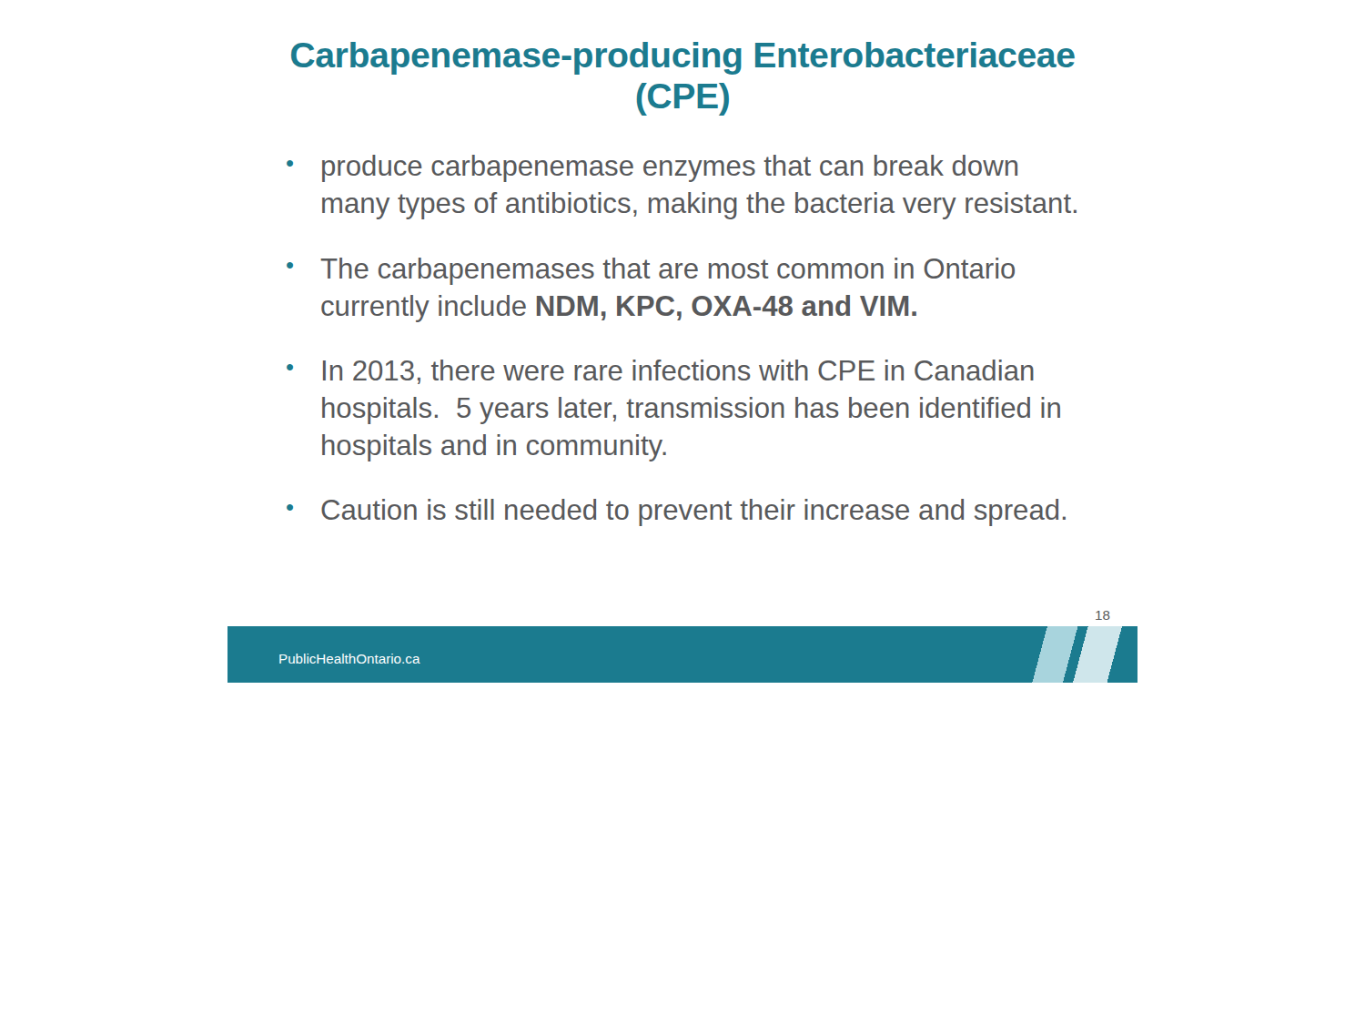Carbapenemase-producing Enterobacteriaceae (CPE)
produce carbapenemase enzymes that can break down many types of antibiotics, making the bacteria very resistant.
The carbapenemases that are most common in Ontario currently include NDM, KPC, OXA-48 and VIM.
In 2013, there were rare infections with CPE in Canadian hospitals. 5 years later, transmission has been identified in hospitals and in community.
Caution is still needed to prevent their increase and spread.
18
PublicHealthOntario.ca